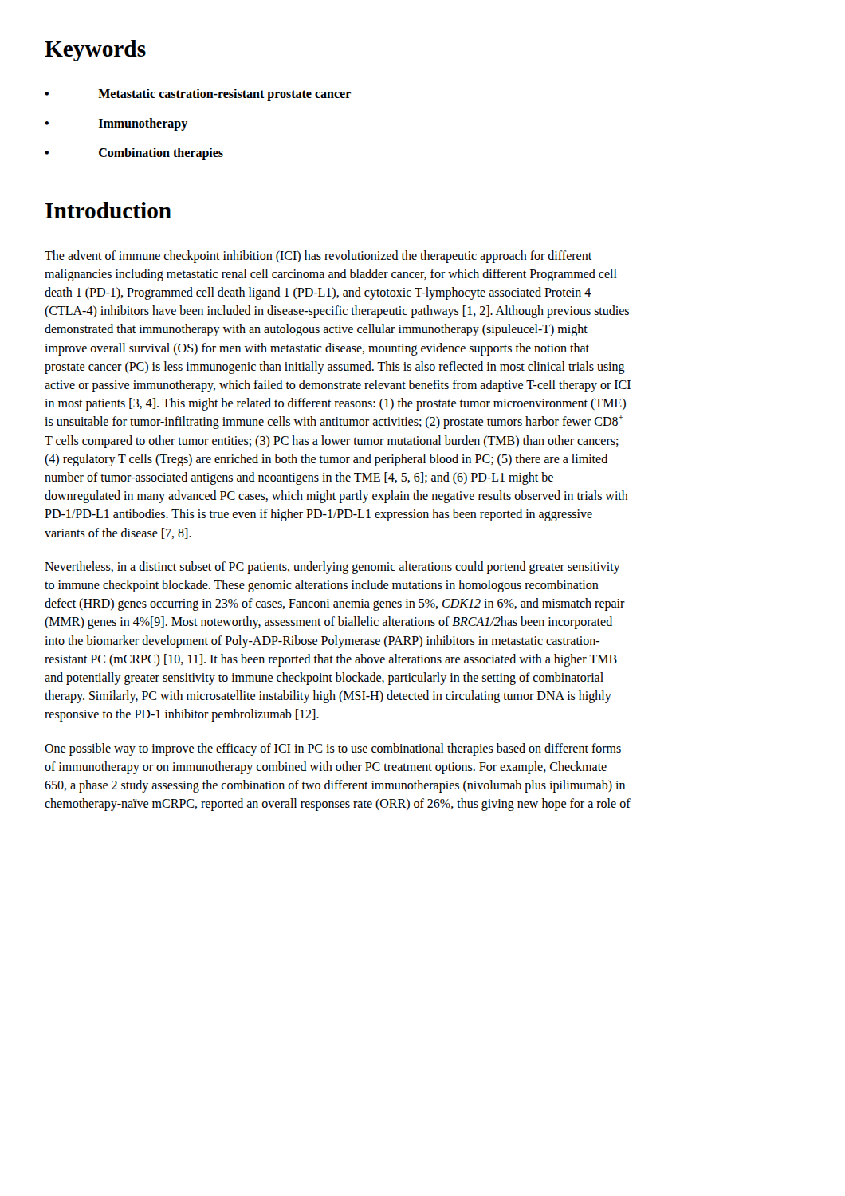Keywords
Metastatic castration-resistant prostate cancer
Immunotherapy
Combination therapies
Introduction
The advent of immune checkpoint inhibition (ICI) has revolutionized the therapeutic approach for different malignancies including metastatic renal cell carcinoma and bladder cancer, for which different Programmed cell death 1 (PD-1), Programmed cell death ligand 1 (PD-L1), and cytotoxic T-lymphocyte associated Protein 4 (CTLA-4) inhibitors have been included in disease-specific therapeutic pathways [1, 2]. Although previous studies demonstrated that immunotherapy with an autologous active cellular immunotherapy (sipuleucel-T) might improve overall survival (OS) for men with metastatic disease, mounting evidence supports the notion that prostate cancer (PC) is less immunogenic than initially assumed. This is also reflected in most clinical trials using active or passive immunotherapy, which failed to demonstrate relevant benefits from adaptive T-cell therapy or ICI in most patients [3, 4]. This might be related to different reasons: (1) the prostate tumor microenvironment (TME) is unsuitable for tumor-infiltrating immune cells with antitumor activities; (2) prostate tumors harbor fewer CD8+ T cells compared to other tumor entities; (3) PC has a lower tumor mutational burden (TMB) than other cancers; (4) regulatory T cells (Tregs) are enriched in both the tumor and peripheral blood in PC; (5) there are a limited number of tumor-associated antigens and neoantigens in the TME [4, 5, 6]; and (6) PD-L1 might be downregulated in many advanced PC cases, which might partly explain the negative results observed in trials with PD-1/PD-L1 antibodies. This is true even if higher PD-1/PD-L1 expression has been reported in aggressive variants of the disease [7, 8].
Nevertheless, in a distinct subset of PC patients, underlying genomic alterations could portend greater sensitivity to immune checkpoint blockade. These genomic alterations include mutations in homologous recombination defect (HRD) genes occurring in 23% of cases, Fanconi anemia genes in 5%, CDK12 in 6%, and mismatch repair (MMR) genes in 4%[9]. Most noteworthy, assessment of biallelic alterations of BRCA1/2has been incorporated into the biomarker development of Poly-ADP-Ribose Polymerase (PARP) inhibitors in metastatic castration-resistant PC (mCRPC) [10, 11]. It has been reported that the above alterations are associated with a higher TMB and potentially greater sensitivity to immune checkpoint blockade, particularly in the setting of combinatorial therapy. Similarly, PC with microsatellite instability high (MSI-H) detected in circulating tumor DNA is highly responsive to the PD-1 inhibitor pembrolizumab [12].
One possible way to improve the efficacy of ICI in PC is to use combinational therapies based on different forms of immunotherapy or on immunotherapy combined with other PC treatment options. For example, Checkmate 650, a phase 2 study assessing the combination of two different immunotherapies (nivolumab plus ipilimumab) in chemotherapy-naïve mCRPC, reported an overall responses rate (ORR) of 26%, thus giving new hope for a role of